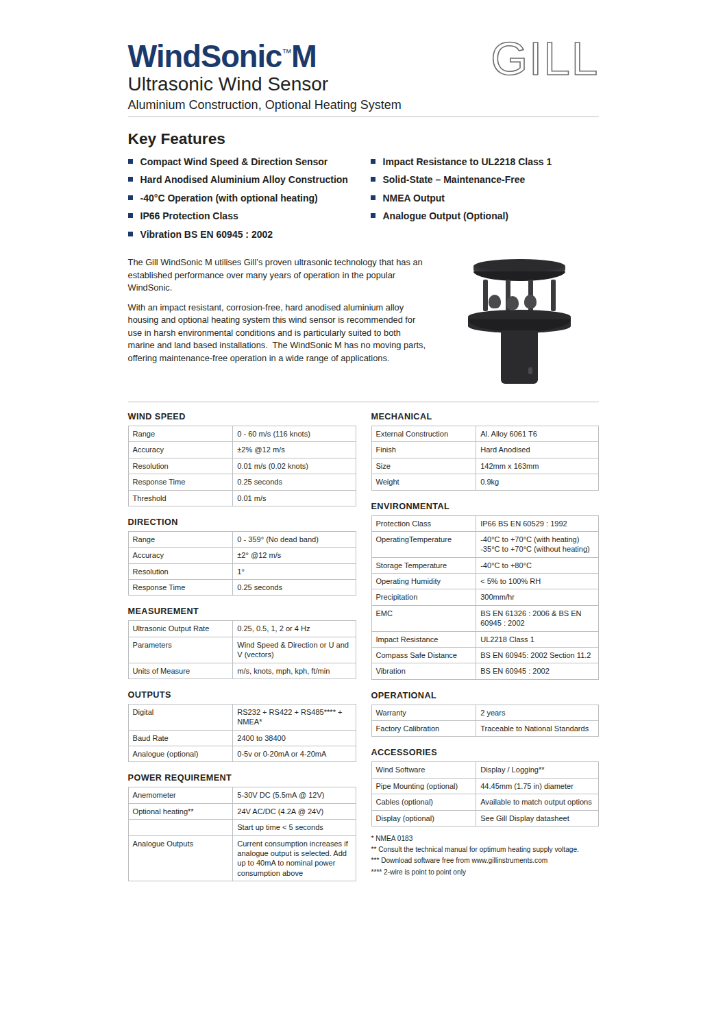WindSonic™M
Ultrasonic Wind Sensor
Aluminium Construction, Optional Heating System
GILL
Key Features
Compact Wind Speed & Direction Sensor
Hard Anodised Aluminium Alloy Construction
-40°C Operation (with optional heating)
IP66 Protection Class
Vibration BS EN 60945 : 2002
Impact Resistance to UL2218 Class 1
Solid-State – Maintenance-Free
NMEA Output
Analogue Output (Optional)
The Gill WindSonic M utilises Gill’s proven ultrasonic technology that has an established performance over many years of operation in the popular WindSonic.
With an impact resistant, corrosion-free, hard anodised aluminium alloy housing and optional heating system this wind sensor is recommended for use in harsh environmental conditions and is particularly suited to both marine and land based installations. The WindSonic M has no moving parts, offering maintenance-free operation in a wide range of applications.
Wind Speed
| Range | 0 - 60 m/s (116 knots) |
| Accuracy | ±2% @12 m/s |
| Resolution | 0.01 m/s (0.02 knots) |
| Response Time | 0.25 seconds |
| Threshold | 0.01 m/s |
Direction
| Range | 0 - 359° (No dead band) |
| Accuracy | ±2° @12 m/s |
| Resolution | 1° |
| Response Time | 0.25 seconds |
Measurement
| Ultrasonic Output Rate | 0.25, 0.5, 1, 2 or 4 Hz |
| Parameters | Wind Speed & Direction or U and V (vectors) |
| Units of Measure | m/s, knots, mph, kph, ft/min |
Outputs
| Digital | RS232 + RS422 + RS485**** + NMEA* |
| Baud Rate | 2400 to 38400 |
| Analogue (optional) | 0-5v or 0-20mA or 4-20mA |
Power Requirement
| Anemometer | 5-30V DC (5.5mA @ 12V) |
| Optional heating** | 24V AC/DC (4.2A @ 24V) |
| | Start up time < 5 seconds |
| Analogue Outputs | Current consumption increases if analogue output is selected. Add up to 40mA to nominal power consumption above |
Mechanical
| External Construction | Al. Alloy 6061 T6 |
| Finish | Hard Anodised |
| Size | 142mm x 163mm |
| Weight | 0.9kg |
Environmental
| Protection Class | IP66 BS EN 60529 : 1992 |
| OperatingTemperature | -40°C to +70°C (with heating) -35°C to +70°C (without heating) |
| Storage Temperature | -40°C to +80°C |
| Operating Humidity | < 5% to 100% RH |
| Precipitation | 300mm/hr |
| EMC | BS EN 61326 : 2006 & BS EN 60945 : 2002 |
| Impact Resistance | UL2218 Class 1 |
| Compass Safe Distance | BS EN 60945: 2002 Section 11.2 |
| Vibration | BS EN 60945 : 2002 |
Operational
| Warranty | 2 years |
| Factory Calibration | Traceable to National Standards |
Accessories
| Wind Software | Display / Logging** |
| Pipe Mounting (optional) | 44.45mm (1.75 in) diameter |
| Cables (optional) | Available to match output options |
| Display (optional) | See Gill Display datasheet |
* NMEA 0183
** Consult the technical manual for optimum heating supply voltage.
*** Download software free from www.gillinstruments.com
**** 2-wire is point to point only